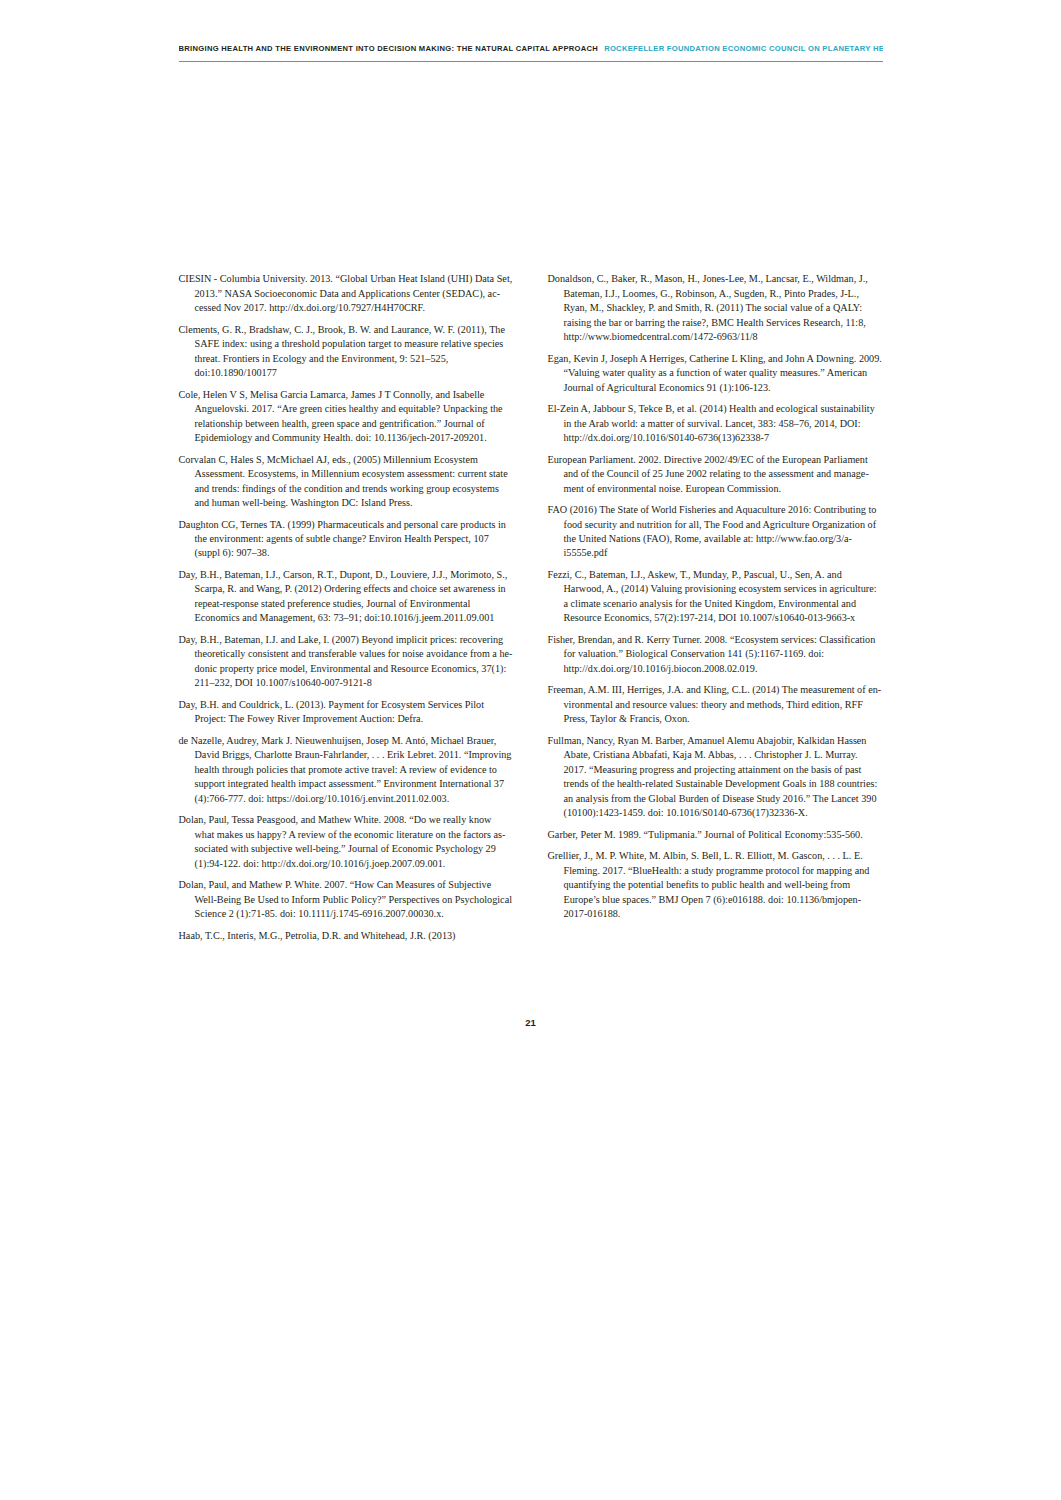BRINGING HEALTH AND THE ENVIRONMENT INTO DECISION MAKING: THE NATURAL CAPITAL APPROACH Rockefeller Foundation Economic Council on Planetary Health
CIESIN - Columbia University. 2013. “Global Urban Heat Island (UHI) Data Set, 2013.” NASA Socioeconomic Data and Applications Center (SEDAC), accessed Nov 2017. http://dx.doi.org/10.7927/H4H70CRF.
Clements, G. R., Bradshaw, C. J., Brook, B. W. and Laurance, W. F. (2011), The SAFE index: using a threshold population target to measure relative species threat. Frontiers in Ecology and the Environment, 9: 521–525, doi:10.1890/100177
Cole, Helen V S, Melisa Garcia Lamarca, James J T Connolly, and Isabelle Anguelovski. 2017. “Are green cities healthy and equitable? Unpacking the relationship between health, green space and gentrification.” Journal of Epidemiology and Community Health. doi: 10.1136/jech-2017-209201.
Corvalan C, Hales S, McMichael AJ, eds., (2005) Millennium Ecosystem Assessment. Ecosystems, in Millennium ecosystem assessment: current state and trends: findings of the condition and trends working group ecosystems and human well-being. Washington DC: Island Press.
Daughton CG, Ternes TA. (1999) Pharmaceuticals and personal care products in the environment: agents of subtle change? Environ Health Perspect, 107 (suppl 6): 907–38.
Day, B.H., Bateman, I.J., Carson, R.T., Dupont, D., Louviere, J.J., Morimoto, S., Scarpa, R. and Wang, P. (2012) Ordering effects and choice set awareness in repeat-response stated preference studies, Journal of Environmental Economics and Management, 63: 73–91; doi:10.1016/j.jeem.2011.09.001
Day, B.H., Bateman, I.J. and Lake, I. (2007) Beyond implicit prices: recovering theoretically consistent and transferable values for noise avoidance from a hedonic property price model, Environmental and Resource Economics, 37(1): 211–232, DOI 10.1007/s10640-007-9121-8
Day, B.H. and Couldrick, L. (2013). Payment for Ecosystem Services Pilot Project: The Fowey River Improvement Auction: Defra.
de Nazelle, Audrey, Mark J. Nieuwenhuijsen, Josep M. Antó, Michael Brauer, David Briggs, Charlotte Braun-Fahrlander, . . . Erik Lebret. 2011. “Improving health through policies that promote active travel: A review of evidence to support integrated health impact assessment.” Environment International 37 (4):766-777. doi: https://doi.org/10.1016/j.envint.2011.02.003.
Dolan, Paul, Tessa Peasgood, and Mathew White. 2008. “Do we really know what makes us happy? A review of the economic literature on the factors associated with subjective well-being.” Journal of Economic Psychology 29 (1):94-122. doi: http://dx.doi.org/10.1016/j.joep.2007.09.001.
Dolan, Paul, and Mathew P. White. 2007. “How Can Measures of Subjective Well-Being Be Used to Inform Public Policy?” Perspectives on Psychological Science 2 (1):71-85. doi: 10.1111/j.1745-6916.2007.00030.x.
Haab, T.C., Interis, M.G., Petrolia, D.R. and Whitehead, J.R. (2013)
Donaldson, C., Baker, R., Mason, H., Jones-Lee, M., Lancsar, E., Wildman, J., Bateman, I.J., Loomes, G., Robinson, A., Sugden, R., Pinto Prades, J-L., Ryan, M., Shackley, P. and Smith, R. (2011) The social value of a QALY: raising the bar or barring the raise?, BMC Health Services Research, 11:8, http://www.biomedcentral.com/1472-6963/11/8
Egan, Kevin J, Joseph A Herriges, Catherine L Kling, and John A Downing. 2009. “Valuing water quality as a function of water quality measures.” American Journal of Agricultural Economics 91 (1):106-123.
El-Zein A, Jabbour S, Tekce B, et al. (2014) Health and ecological sustainability in the Arab world: a matter of survival. Lancet, 383: 458–76, 2014, DOI: http://dx.doi.org/10.1016/S0140-6736(13)62338-7
European Parliament. 2002. Directive 2002/49/EC of the European Parliament and of the Council of 25 June 2002 relating to the assessment and management of environmental noise. European Commission.
FAO (2016) The State of World Fisheries and Aquaculture 2016: Contributing to food security and nutrition for all, The Food and Agriculture Organization of the United Nations (FAO), Rome, available at: http://www.fao.org/3/a-i5555e.pdf
Fezzi, C., Bateman, I.J., Askew, T., Munday, P., Pascual, U., Sen, A. and Harwood, A., (2014) Valuing provisioning ecosystem services in agriculture: a climate scenario analysis for the United Kingdom, Environmental and Resource Economics, 57(2):197-214, DOI 10.1007/s10640-013-9663-x
Fisher, Brendan, and R. Kerry Turner. 2008. “Ecosystem services: Classification for valuation.” Biological Conservation 141 (5):1167-1169. doi: http://dx.doi.org/10.1016/j.biocon.2008.02.019.
Freeman, A.M. III, Herriges, J.A. and Kling, C.L. (2014) The measurement of environmental and resource values: theory and methods, Third edition, RFF Press, Taylor & Francis, Oxon.
Fullman, Nancy, Ryan M. Barber, Amanuel Alemu Abajobir, Kalkidan Hassen Abate, Cristiana Abbafati, Kaja M. Abbas, . . . Christopher J. L. Murray. 2017. “Measuring progress and projecting attainment on the basis of past trends of the health-related Sustainable Development Goals in 188 countries: an analysis from the Global Burden of Disease Study 2016.” The Lancet 390 (10100):1423-1459. doi: 10.1016/S0140-6736(17)32336-X.
Garber, Peter M. 1989. “Tulipmania.” Journal of Political Economy:535-560.
Grellier, J., M. P. White, M. Albin, S. Bell, L. R. Elliott, M. Gascon, . . . L. E. Fleming. 2017. “BlueHealth: a study programme protocol for mapping and quantifying the potential benefits to public health and well-being from Europe’s blue spaces.” BMJ Open 7 (6):e016188. doi: 10.1136/bmjopen-2017-016188.
21